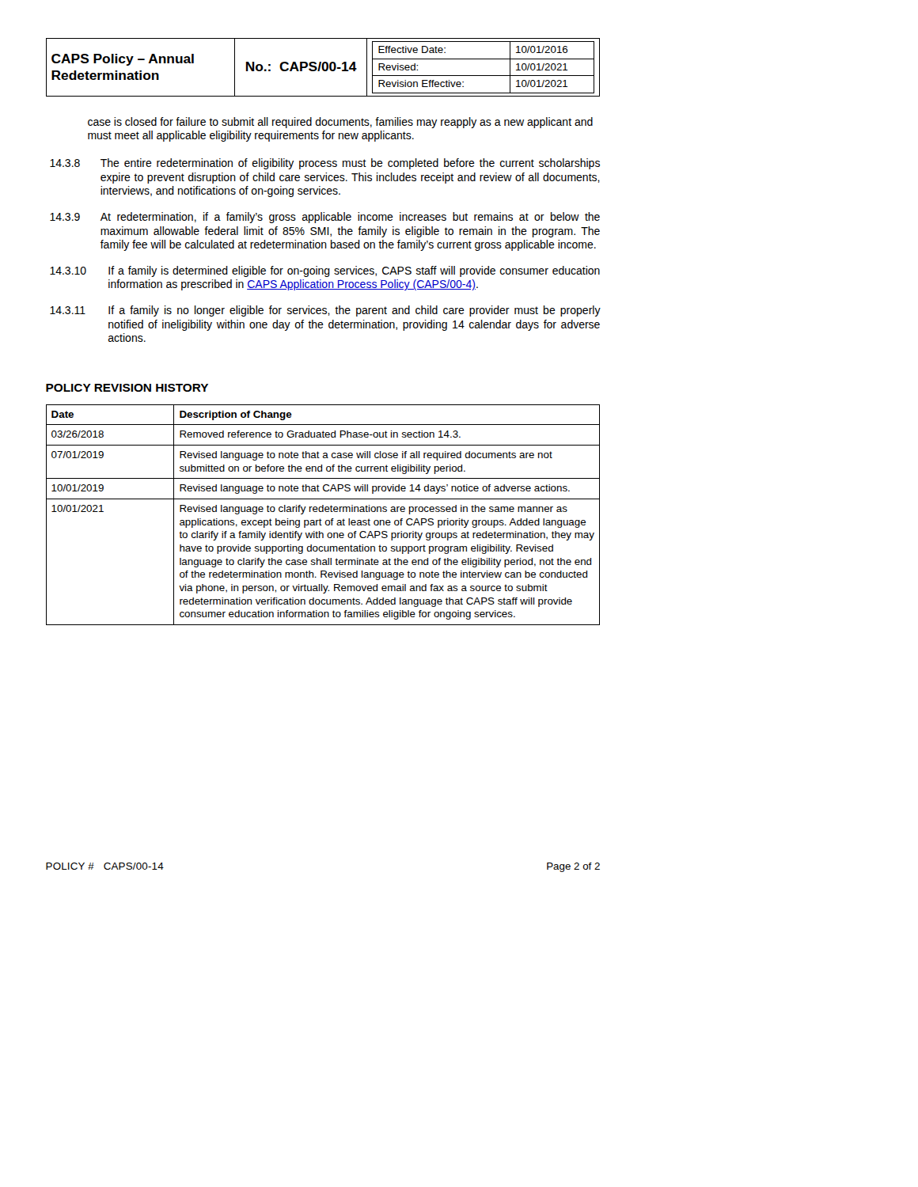| CAPS Policy – Annual Redetermination | No.: CAPS/00-14 | / Effective Date: / 10/01/2016 / / Revised: / 10/01/2021 / / Revision Effective: / 10/01/2021 / |
case is closed for failure to submit all required documents, families may reapply as a new applicant and must meet all applicable eligibility requirements for new applicants.
14.3.8
The entire redetermination of eligibility process must be completed before the current scholarships expire to prevent disruption of child care services. This includes receipt and review of all documents, interviews, and notifications of on-going services.
14.3.9
At redetermination, if a family’s gross applicable income increases but remains at or below the maximum allowable federal limit of 85% SMI, the family is eligible to remain in the program. The family fee will be calculated at redetermination based on the family’s current gross applicable income.
14.3.10
If a family is determined eligible for on-going services, CAPS staff will provide consumer education information as prescribed in CAPS Application Process Policy (CAPS/00-4).
14.3.11
If a family is no longer eligible for services, the parent and child care provider must be properly notified of ineligibility within one day of the determination, providing 14 calendar days for adverse actions.
POLICY REVISION HISTORY
| Date | Description of Change |
| --- | --- |
| 03/26/2018 | Removed reference to Graduated Phase-out in section 14.3. |
| 07/01/2019 | Revised language to note that a case will close if all required documents are not submitted on or before the end of the current eligibility period. |
| 10/01/2019 | Revised language to note that CAPS will provide 14 days’ notice of adverse actions. |
| 10/01/2021 | Revised language to clarify redeterminations are processed in the same manner as applications, except being part of at least one of CAPS priority groups. Added language to clarify if a family identify with one of CAPS priority groups at redetermination, they may have to provide supporting documentation to support program eligibility. Revised language to clarify the case shall terminate at the end of the eligibility period, not the end of the redetermination month. Revised language to note the interview can be conducted via phone, in person, or virtually. Removed email and fax as a source to submit redetermination verification documents. Added language that CAPS staff will provide consumer education information to families eligible for ongoing services. |
POLICY # CAPS/00-14
Page 2 of 2